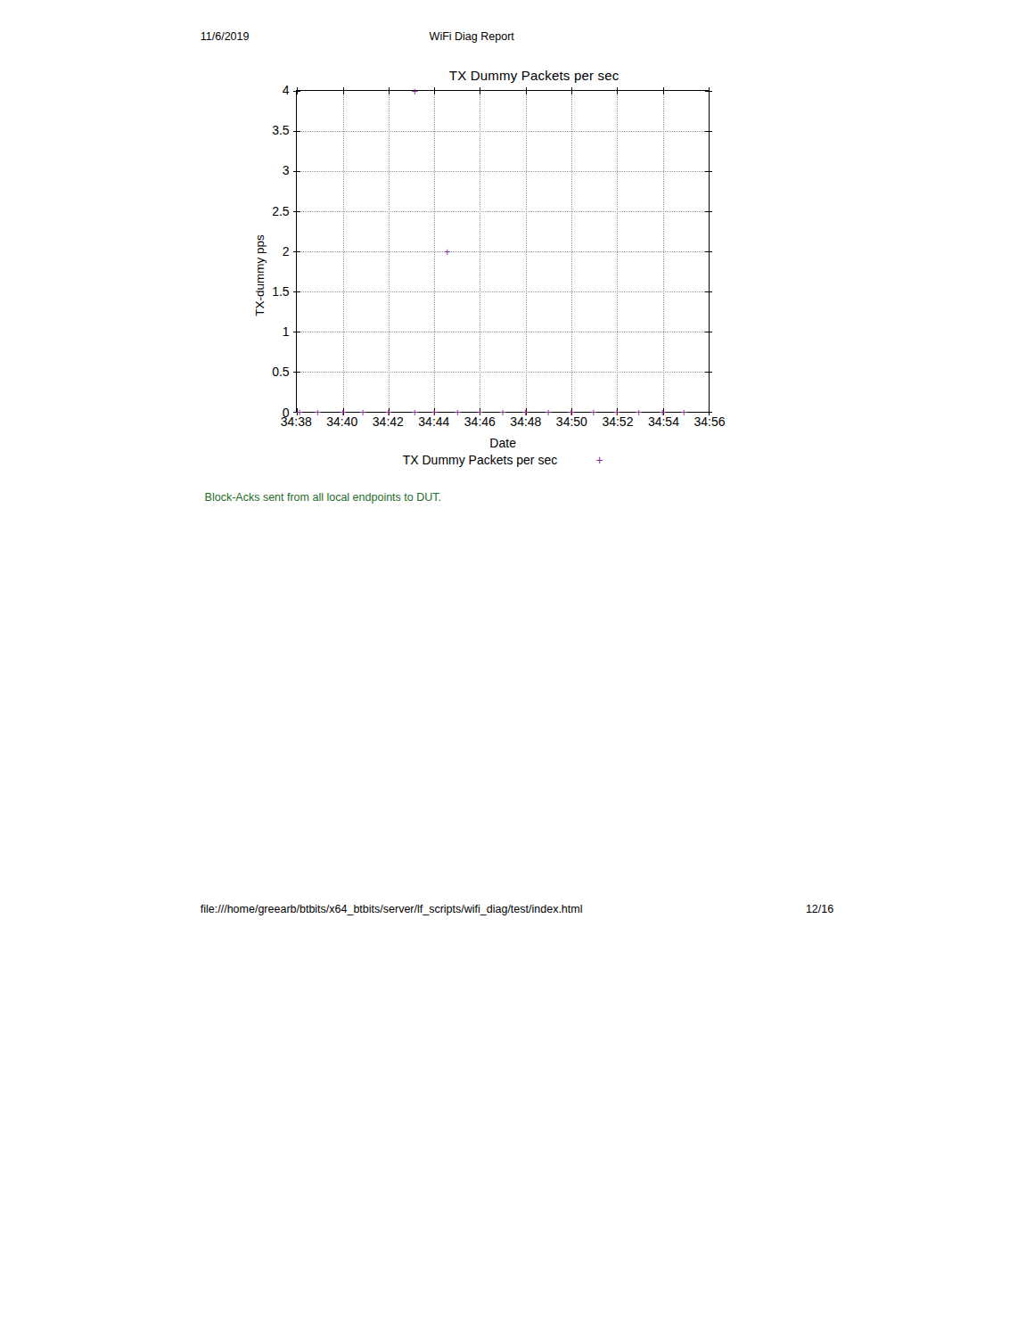11/6/2019
WiFi Diag Report
TX Dummy Packets per sec
TX-dummy pps
4 3.5 3 2.5 2 1.5 1 0.5 0
+
+
+
+
+
+
+
+
+
+
+
+
+
+
+
+
+
+
+
+
34:38 34:40 34:42 34:44 34:46 34:48 34:50 34:52 34:54 34:56
Date
TX Dummy Packets per sec+
Block-Acks sent from all local endpoints to DUT.
file:///home/greearb/btbits/x64_btbits/server/lf_scripts/wifi_diag/test/index.html
12/16